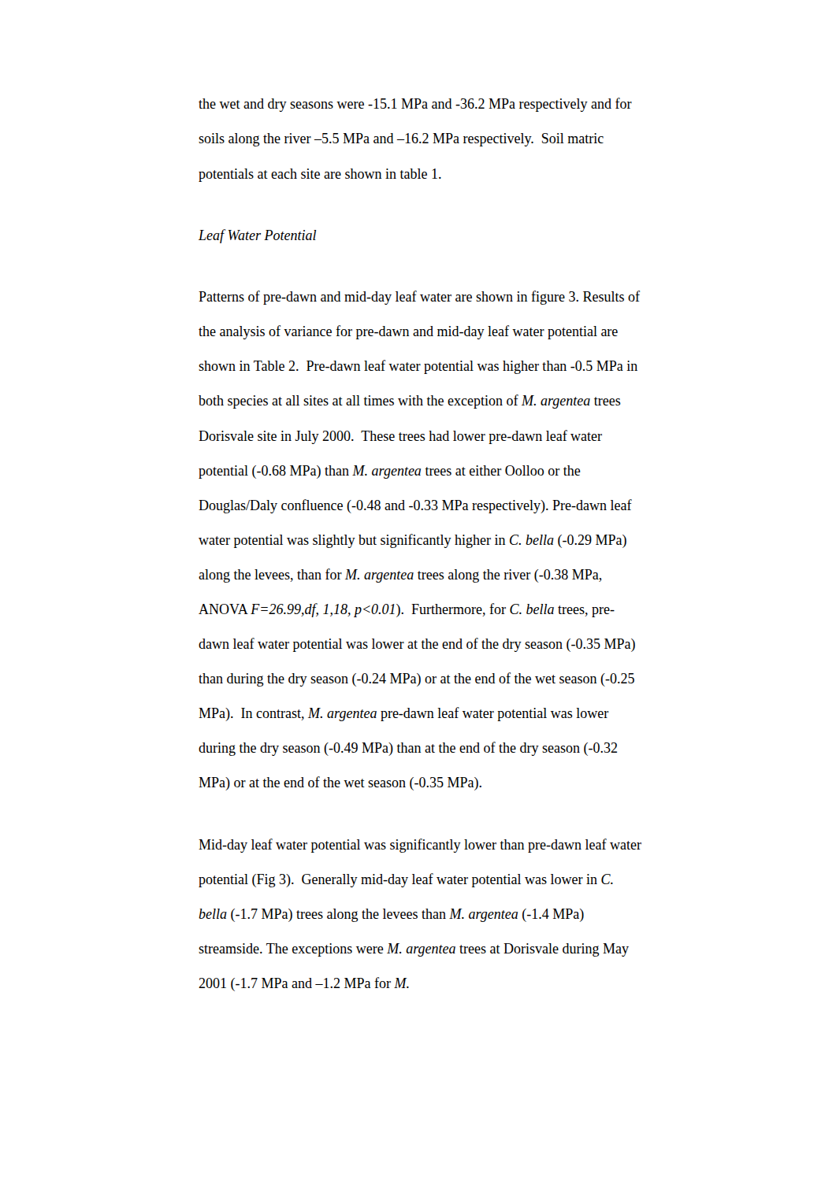the wet and dry seasons were -15.1 MPa and -36.2 MPa respectively and for soils along the river –5.5 MPa and –16.2 MPa respectively. Soil matric potentials at each site are shown in table 1.
Leaf Water Potential
Patterns of pre-dawn and mid-day leaf water are shown in figure 3. Results of the analysis of variance for pre-dawn and mid-day leaf water potential are shown in Table 2. Pre-dawn leaf water potential was higher than -0.5 MPa in both species at all sites at all times with the exception of M. argentea trees Dorisvale site in July 2000. These trees had lower pre-dawn leaf water potential (-0.68 MPa) than M. argentea trees at either Oolloo or the Douglas/Daly confluence (-0.48 and -0.33 MPa respectively). Pre-dawn leaf water potential was slightly but significantly higher in C. bella (-0.29 MPa) along the levees, than for M. argentea trees along the river (-0.38 MPa, ANOVA F=26.99,df, 1,18, p<0.01). Furthermore, for C. bella trees, pre-dawn leaf water potential was lower at the end of the dry season (-0.35 MPa) than during the dry season (-0.24 MPa) or at the end of the wet season (-0.25 MPa). In contrast, M. argentea pre-dawn leaf water potential was lower during the dry season (-0.49 MPa) than at the end of the dry season (-0.32 MPa) or at the end of the wet season (-0.35 MPa).
Mid-day leaf water potential was significantly lower than pre-dawn leaf water potential (Fig 3). Generally mid-day leaf water potential was lower in C. bella (-1.7 MPa) trees along the levees than M. argentea (-1.4 MPa) streamside. The exceptions were M. argentea trees at Dorisvale during May 2001 (-1.7 MPa and –1.2 MPa for M.